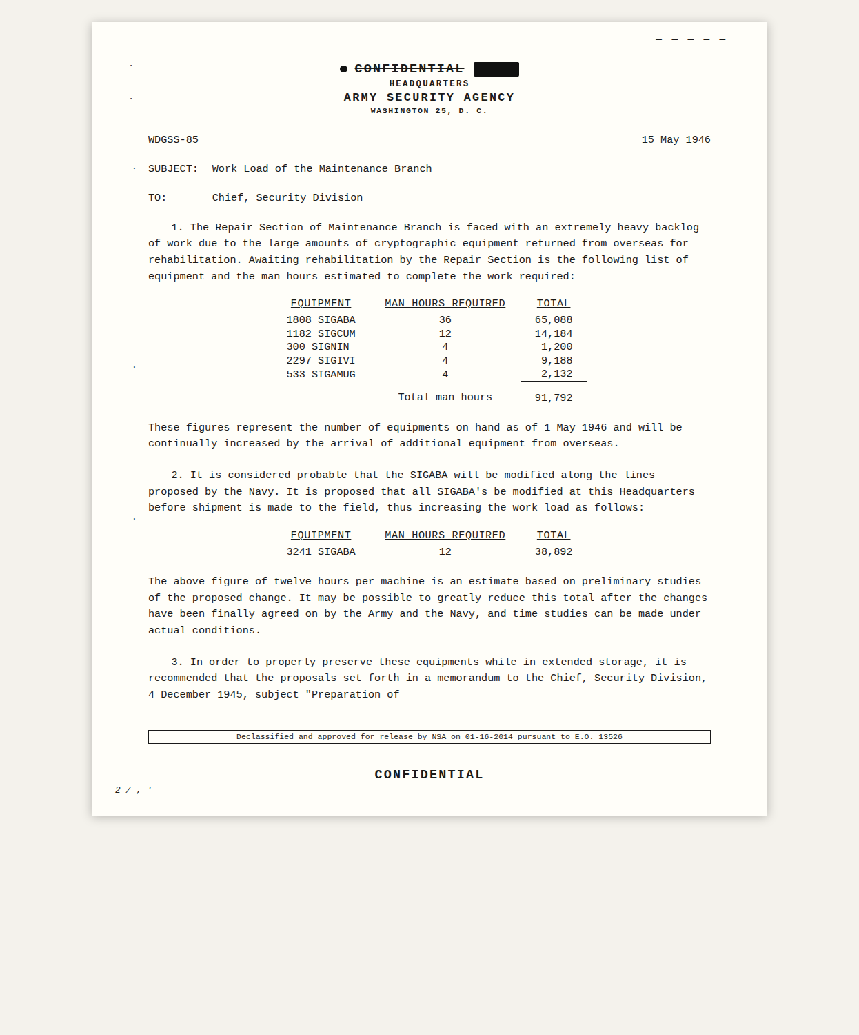— — — — —
.
.
.
.
.
CONFIDENTIAL
HEADQUARTERS
ARMY SECURITY AGENCY
WASHINGTON 25, D. C.
WDGSS-85 15 May 1946
SUBJECT: Work Load of the Maintenance Branch
TO: Chief, Security Division
1. The Repair Section of Maintenance Branch is faced with an extremely heavy backlog of work due to the large amounts of cryptographic equipment returned from overseas for rehabilitation. Awaiting rehabilitation by the Repair Section is the following list of equipment and the man hours estimated to complete the work required:
| EQUIPMENT | MAN HOURS REQUIRED | TOTAL |
| --- | --- | --- |
| 1808 SIGABA | 36 | 65,088 |
| 1182 SIGCUM | 12 | 14,184 |
| 300 SIGNIN | 4 | 1,200 |
| 2297 SIGIVI | 4 | 9,188 |
| 533 SIGAMUG | 4 | 2,132 |
| | Total man hours | 91,792 |
These figures represent the number of equipments on hand as of 1 May 1946 and will be continually increased by the arrival of additional equipment from overseas.
2. It is considered probable that the SIGABA will be modified along the lines proposed by the Navy. It is proposed that all SIGABA's be modified at this Headquarters before shipment is made to the field, thus increasing the work load as follows:
| EQUIPMENT | MAN HOURS REQUIRED | TOTAL |
| --- | --- | --- |
| 3241 SIGABA | 12 | 38,892 |
The above figure of twelve hours per machine is an estimate based on preliminary studies of the proposed change. It may be possible to greatly reduce this total after the changes have been finally agreed on by the Army and the Navy, and time studies can be made under actual conditions.
3. In order to properly preserve these equipments while in extended storage, it is recommended that the proposals set forth in a memorandum to the Chief, Security Division, 4 December 1945, subject "Preparation of
Declassified and approved for release by NSA on 01-16-2014 pursuant to E.O. 13526
CONFIDENTIAL
2 / , '